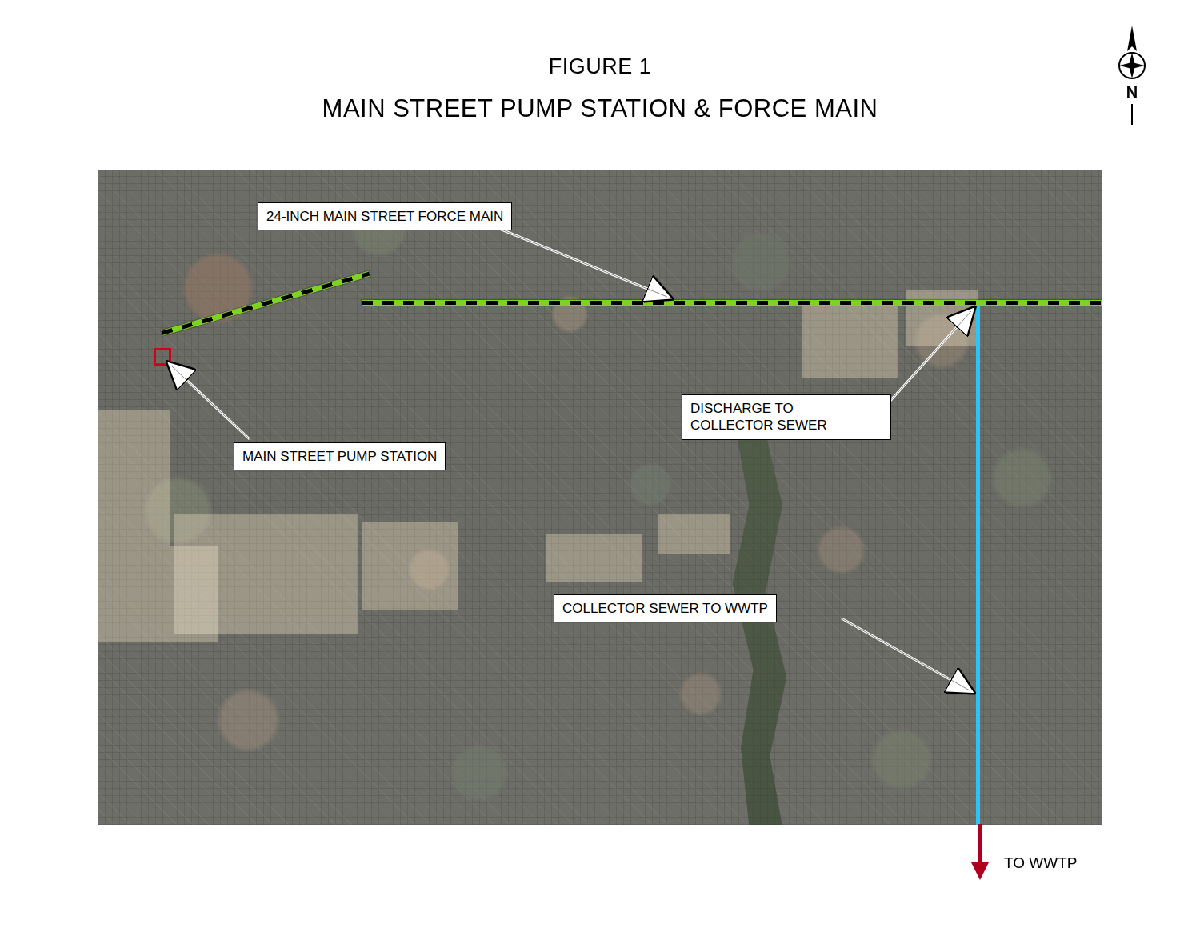FIGURE 1
MAIN STREET PUMP STATION & FORCE MAIN
N
24-INCH MAIN STREET FORCE MAIN
MAIN STREET PUMP STATION
DISCHARGE TO
COLLECTOR SEWER
COLLECTOR SEWER TO WWTP
TO WWTP